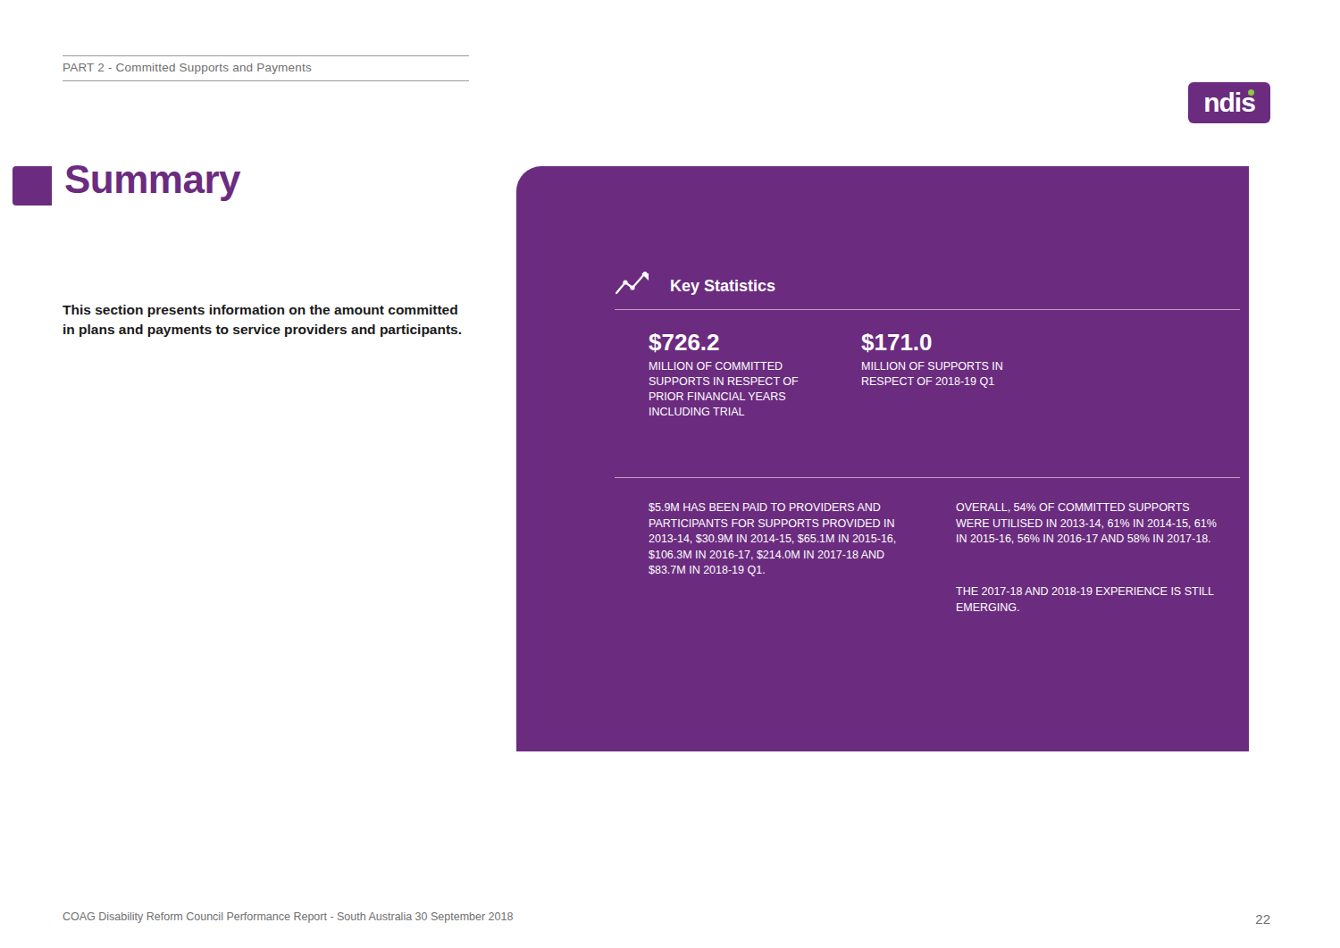PART 2 - Committed Supports and Payments
ndis
Summary
This section presents information on the amount committed in plans and payments to service providers and participants.
Key Statistics
$726.2
MILLION OF COMMITTED SUPPORTS IN RESPECT OF PRIOR FINANCIAL YEARS INCLUDING TRIAL
$171.0
MILLION OF SUPPORTS IN RESPECT OF 2018-19 Q1
$5.9M HAS BEEN PAID TO PROVIDERS AND PARTICIPANTS FOR SUPPORTS PROVIDED IN 2013-14, $30.9M IN 2014-15, $65.1M IN 2015-16, $106.3M IN 2016-17, $214.0M IN 2017-18 AND $83.7M IN 2018-19 Q1.
OVERALL, 54% OF COMMITTED SUPPORTS WERE UTILISED IN 2013-14, 61% IN 2014-15, 61% IN 2015-16, 56% IN 2016-17 AND 58% IN 2017-18.
THE 2017-18 AND 2018-19 EXPERIENCE IS STILL EMERGING.
COAG Disability Reform Council Performance Report - South Australia 30 September 2018
22